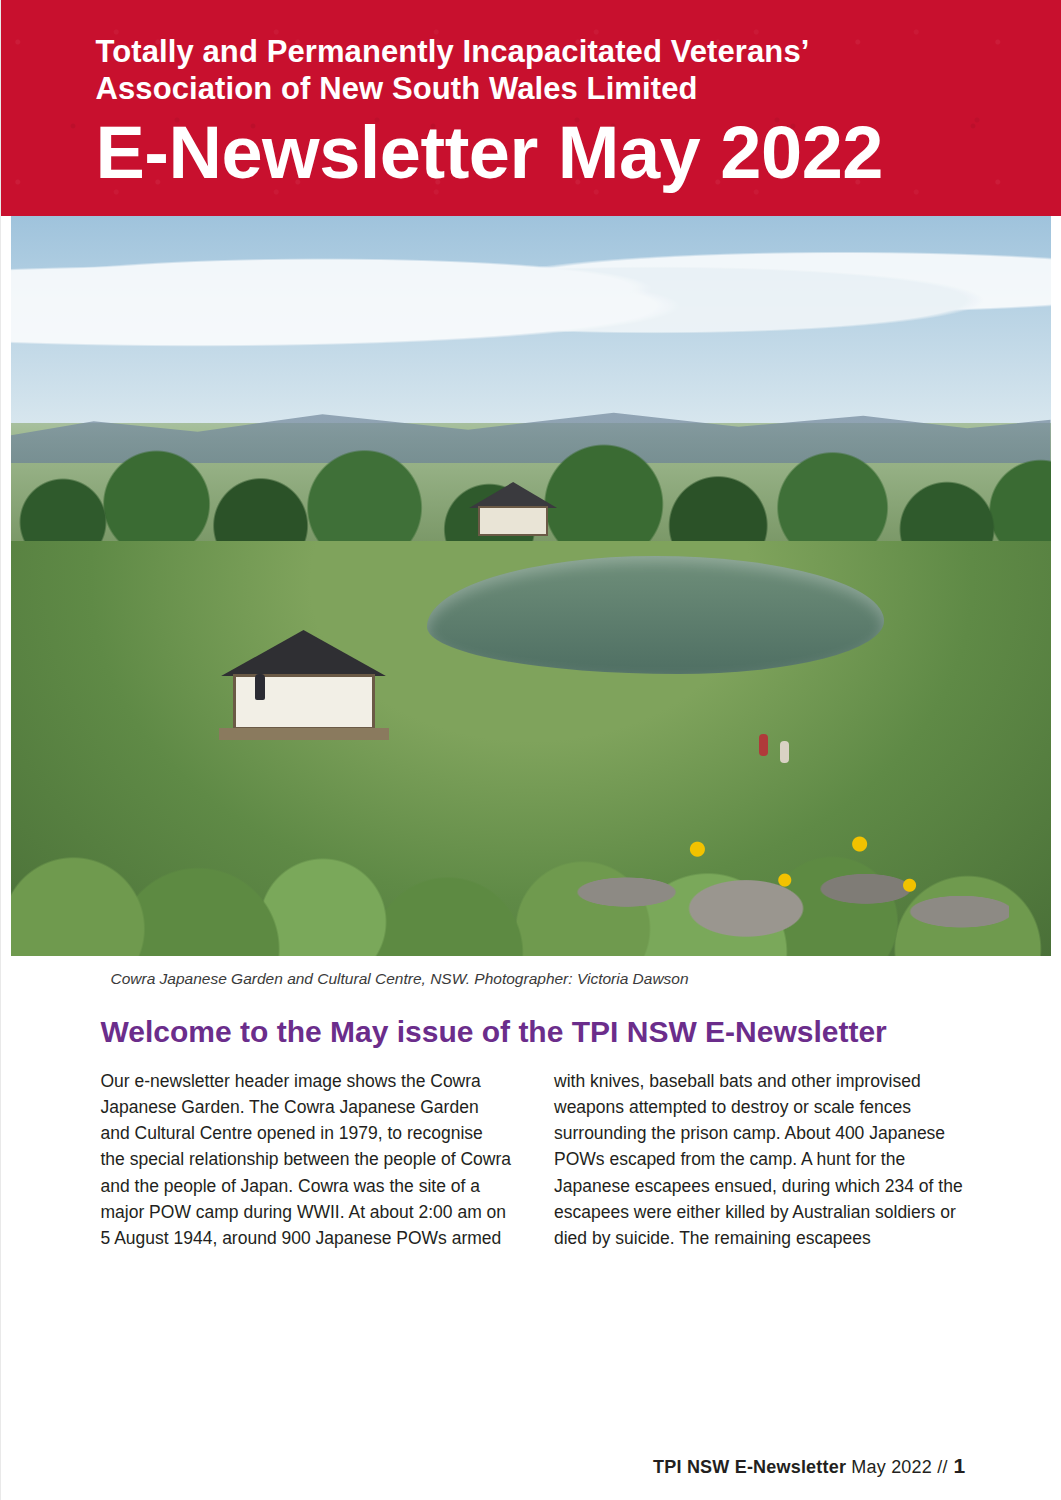Totally and Permanently Incapacitated Veterans’
Association of New South Wales Limited
E-Newsletter May 2022
Cowra Japanese Garden and Cultural Centre, NSW. Photographer: Victoria Dawson
Welcome to the May issue of the TPI NSW E-Newsletter
Our e-newsletter header image shows the Cowra Japanese Garden. The Cowra Japanese Garden and Cultural Centre opened in 1979, to recognise the special relationship between the people of Cowra and the people of Japan. Cowra was the site of a major POW camp during WWII. At about 2:00 am on 5 August 1944, around 900 Japanese POWs armed with knives, baseball bats and other improvised weapons attempted to destroy or scale fences surrounding the prison camp. About 400 Japanese POWs escaped from the camp. A hunt for the Japanese escapees ensued, during which 234 of the escapees were either killed by Australian soldiers or died by suicide. The remaining escapees
TPI NSW E-Newsletter May 2022 //1